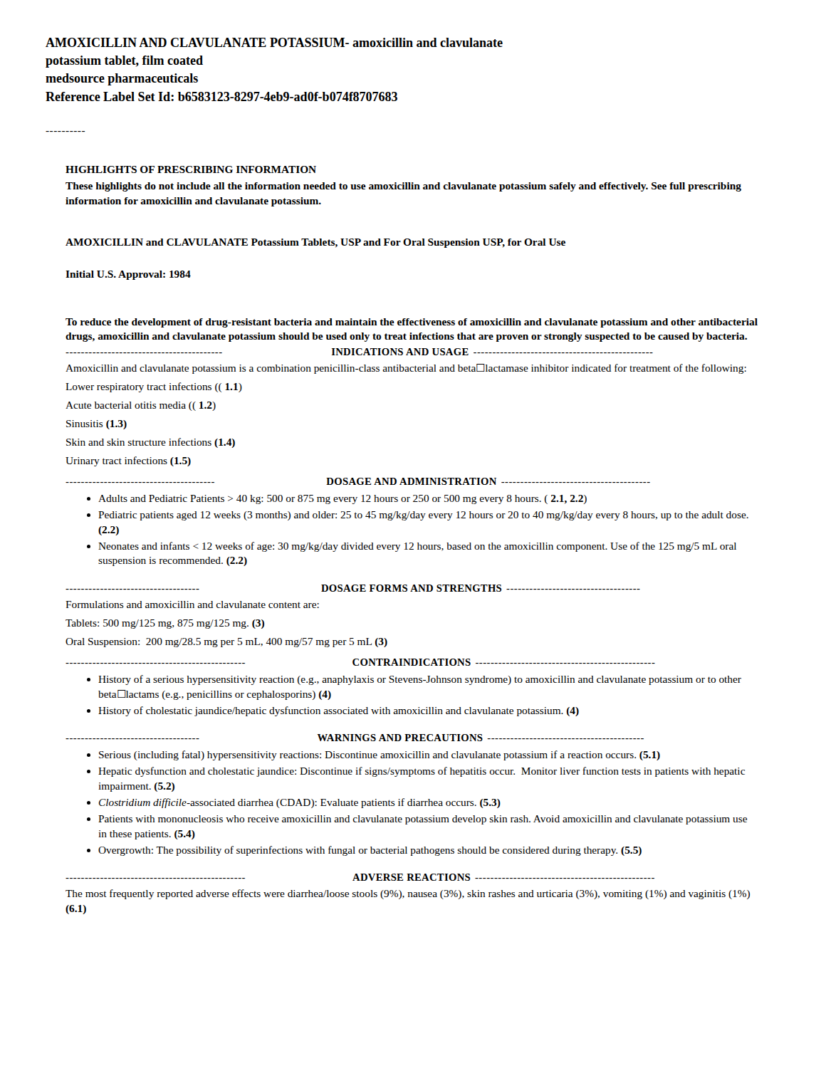AMOXICILLIN AND CLAVULANATE POTASSIUM- amoxicillin and clavulanate
potassium tablet, film coated
medsource pharmaceuticals
Reference Label Set Id: b6583123-8297-4eb9-ad0f-b074f8707683
----------
HIGHLIGHTS OF PRESCRIBING INFORMATION
These highlights do not include all the information needed to use amoxicillin and clavulanate potassium safely and effectively. See full prescribing information for amoxicillin and clavulanate potassium.
AMOXICILLIN and CLAVULANATE Potassium Tablets, USP and For Oral Suspension USP, for Oral Use
Initial U.S. Approval: 1984
To reduce the development of drug-resistant bacteria and maintain the effectiveness of amoxicillin and clavulanate potassium and other antibacterial drugs, amoxicillin and clavulanate potassium should be used only to treat infections that are proven or strongly suspected to be caused by bacteria.
----------------------------------------- INDICATIONS AND USAGE -----------------------------------------------
Amoxicillin and clavulanate potassium is a combination penicillin-class antibacterial and beta☐lactamase inhibitor indicated for treatment of the following:
Lower respiratory tract infections (( 1.1)
Acute bacterial otitis media (( 1.2)
Sinusitis (1.3)
Skin and skin structure infections (1.4)
Urinary tract infections (1.5)
--------------------------------------- DOSAGE AND ADMINISTRATION ---------------------------------------
Adults and Pediatric Patients > 40 kg: 500 or 875 mg every 12 hours or 250 or 500 mg every 8 hours. ( 2.1, 2.2)
Pediatric patients aged 12 weeks (3 months) and older: 25 to 45 mg/kg/day every 12 hours or 20 to 40 mg/kg/day every 8 hours, up to the adult dose. (2.2)
Neonates and infants < 12 weeks of age: 30 mg/kg/day divided every 12 hours, based on the amoxicillin component. Use of the 125 mg/5 mL oral suspension is recommended. (2.2)
----------------------------------- DOSAGE FORMS AND STRENGTHS -----------------------------------
Formulations and amoxicillin and clavulanate content are:
Tablets: 500 mg/125 mg, 875 mg/125 mg. (3)
Oral Suspension: 200 mg/28.5 mg per 5 mL, 400 mg/57 mg per 5 mL (3)
----------------------------------------------- CONTRAINDICATIONS -----------------------------------------------
History of a serious hypersensitivity reaction (e.g., anaphylaxis or Stevens-Johnson syndrome) to amoxicillin and clavulanate potassium or to other beta☐lactams (e.g., penicillins or cephalosporins) (4)
History of cholestatic jaundice/hepatic dysfunction associated with amoxicillin and clavulanate potassium. (4)
----------------------------------- WARNINGS AND PRECAUTIONS -----------------------------------------
Serious (including fatal) hypersensitivity reactions: Discontinue amoxicillin and clavulanate potassium if a reaction occurs. (5.1)
Hepatic dysfunction and cholestatic jaundice: Discontinue if signs/symptoms of hepatitis occur. Monitor liver function tests in patients with hepatic impairment. (5.2)
Clostridium difficile-associated diarrhea (CDAD): Evaluate patients if diarrhea occurs. (5.3)
Patients with mononucleosis who receive amoxicillin and clavulanate potassium develop skin rash. Avoid amoxicillin and clavulanate potassium use in these patients. (5.4)
Overgrowth: The possibility of superinfections with fungal or bacterial pathogens should be considered during therapy. (5.5)
----------------------------------------------- ADVERSE REACTIONS -----------------------------------------------
The most frequently reported adverse effects were diarrhea/loose stools (9%), nausea (3%), skin rashes and urticaria (3%), vomiting (1%) and vaginitis (1%) (6.1)